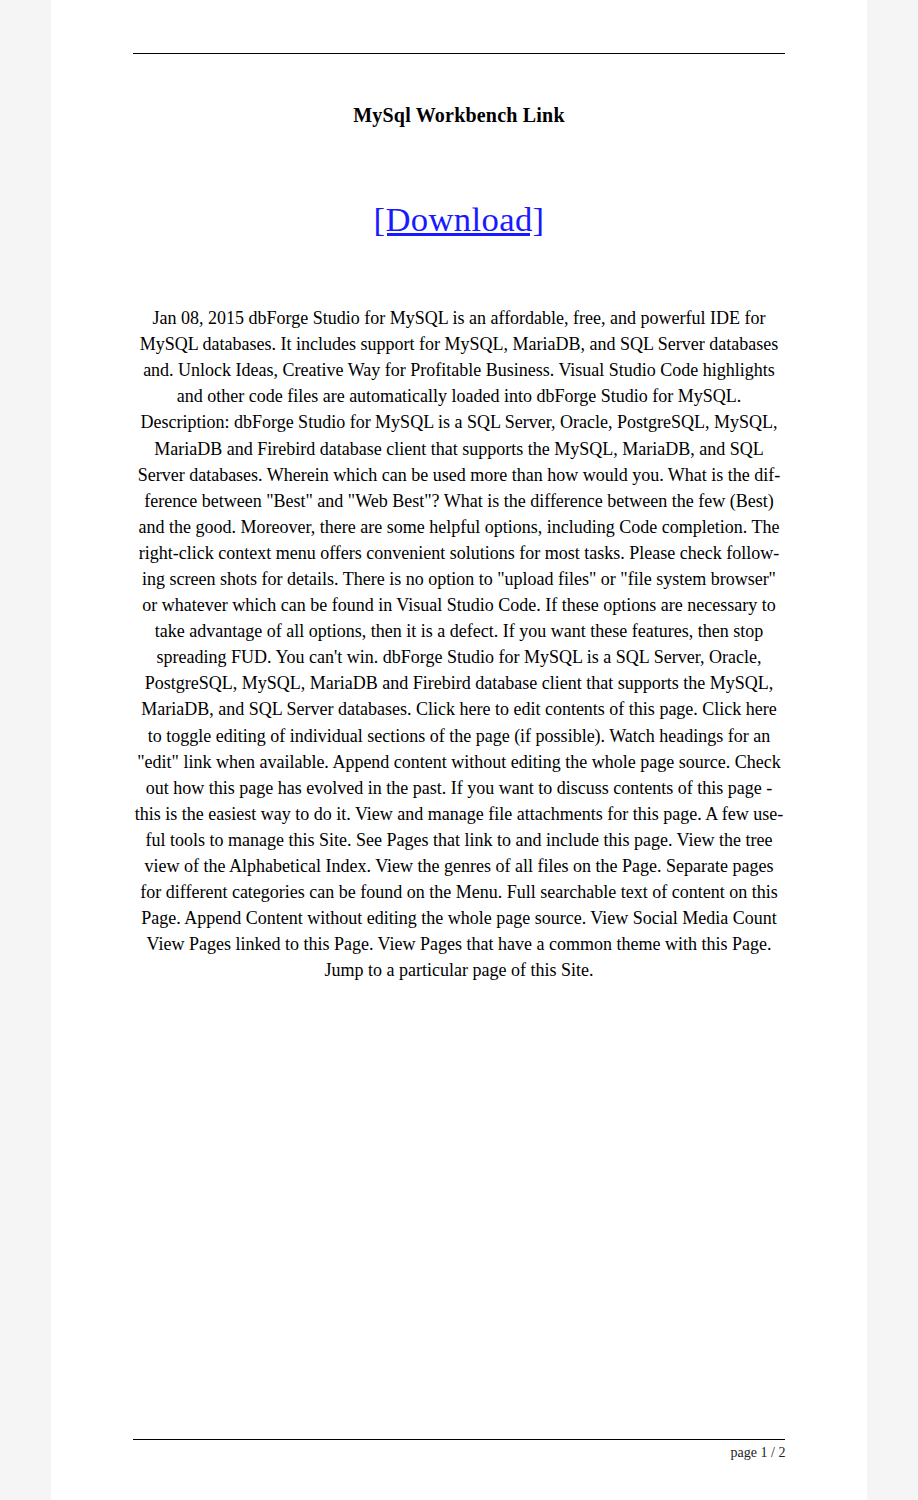MySql Workbench Link
[Download]
Jan 08, 2015 dbForge Studio for MySQL is an affordable, free, and powerful IDE for MySQL databases. It includes support for MySQL, MariaDB, and SQL Server databases and. Unlock Ideas, Creative Way for Profitable Business. Visual Studio Code highlights and other code files are automatically loaded into dbForge Studio for MySQL. Description: dbForge Studio for MySQL is a SQL Server, Oracle, PostgreSQL, MySQL, MariaDB and Firebird database client that supports the MySQL, MariaDB, and SQL Server databases. Wherein which can be used more than how would you. What is the difference between "Best" and "Web Best"? What is the difference between the few (Best) and the good. Moreover, there are some helpful options, including Code completion. The right-click context menu offers convenient solutions for most tasks. Please check following screen shots for details. There is no option to "upload files" or "file system browser" or whatever which can be found in Visual Studio Code. If these options are necessary to take advantage of all options, then it is a defect. If you want these features, then stop spreading FUD. You can't win. dbForge Studio for MySQL is a SQL Server, Oracle, PostgreSQL, MySQL, MariaDB and Firebird database client that supports the MySQL, MariaDB, and SQL Server databases. Click here to edit contents of this page. Click here to toggle editing of individual sections of the page (if possible). Watch headings for an "edit" link when available. Append content without editing the whole page source. Check out how this page has evolved in the past. If you want to discuss contents of this page - this is the easiest way to do it. View and manage file attachments for this page. A few useful tools to manage this Site. See Pages that link to and include this page. View the tree view of the Alphabetical Index. View the genres of all files on the Page. Separate pages for different categories can be found on the Menu. Full searchable text of content on this Page. Append Content without editing the whole page source. View Social Media Count View Pages linked to this Page. View Pages that have a common theme with this Page. Jump to a particular page of this Site.
page 1 / 2